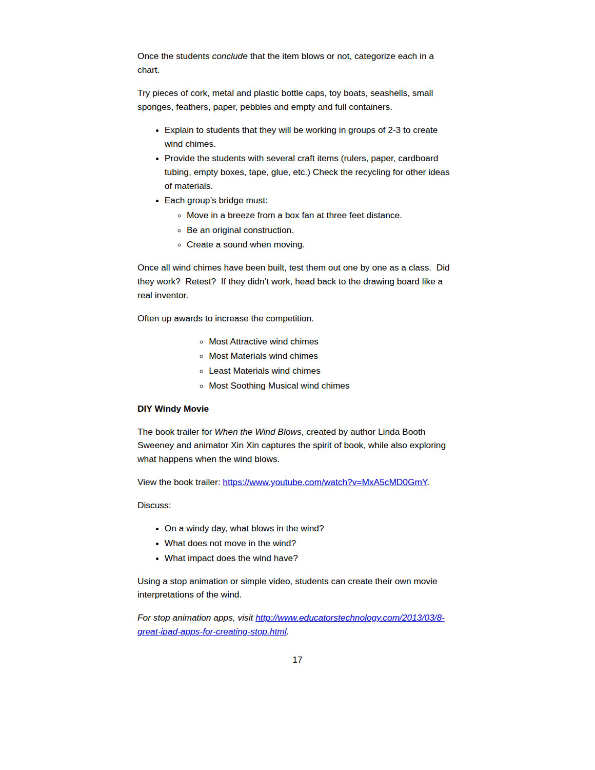Once the students conclude that the item blows or not, categorize each in a chart.
Try pieces of cork, metal and plastic bottle caps, toy boats, seashells, small sponges, feathers, paper, pebbles and empty and full containers.
Explain to students that they will be working in groups of 2-3 to create wind chimes.
Provide the students with several craft items (rulers, paper, cardboard tubing, empty boxes, tape, glue, etc.) Check the recycling for other ideas of materials.
Each group’s bridge must:
Move in a breeze from a box fan at three feet distance.
Be an original construction.
Create a sound when moving.
Once all wind chimes have been built, test them out one by one as a class. Did they work? Retest? If they didn’t work, head back to the drawing board like a real inventor.
Often up awards to increase the competition.
Most Attractive wind chimes
Most Materials wind chimes
Least Materials wind chimes
Most Soothing Musical wind chimes
DIY Windy Movie
The book trailer for When the Wind Blows, created by author Linda Booth Sweeney and animator Xin Xin captures the spirit of book, while also exploring what happens when the wind blows.
View the book trailer: https://www.youtube.com/watch?v=MxA5cMD0GmY.
Discuss:
On a windy day, what blows in the wind?
What does not move in the wind?
What impact does the wind have?
Using a stop animation or simple video, students can create their own movie interpretations of the wind.
For stop animation apps, visit http://www.educatorstechnology.com/2013/03/8-great-ipad-apps-for-creating-stop.html.
17